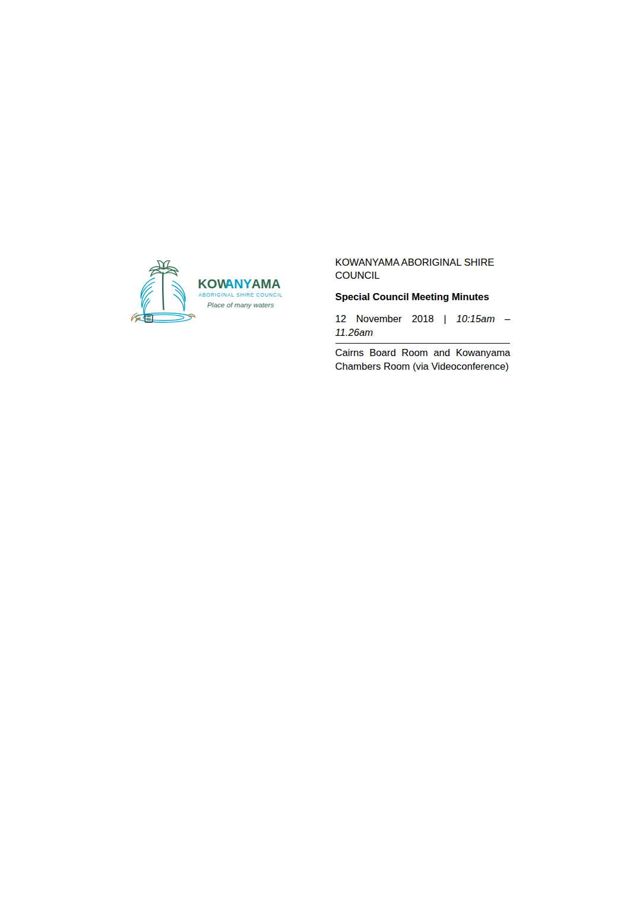KOWANYAMA ABORIGINAL SHIRE COUNCIL
Special Council Meeting Minutes
12 November 2018 | 10:15am – 11.26am
Cairns Board Room and Kowanyama Chambers Room (via Videoconference)